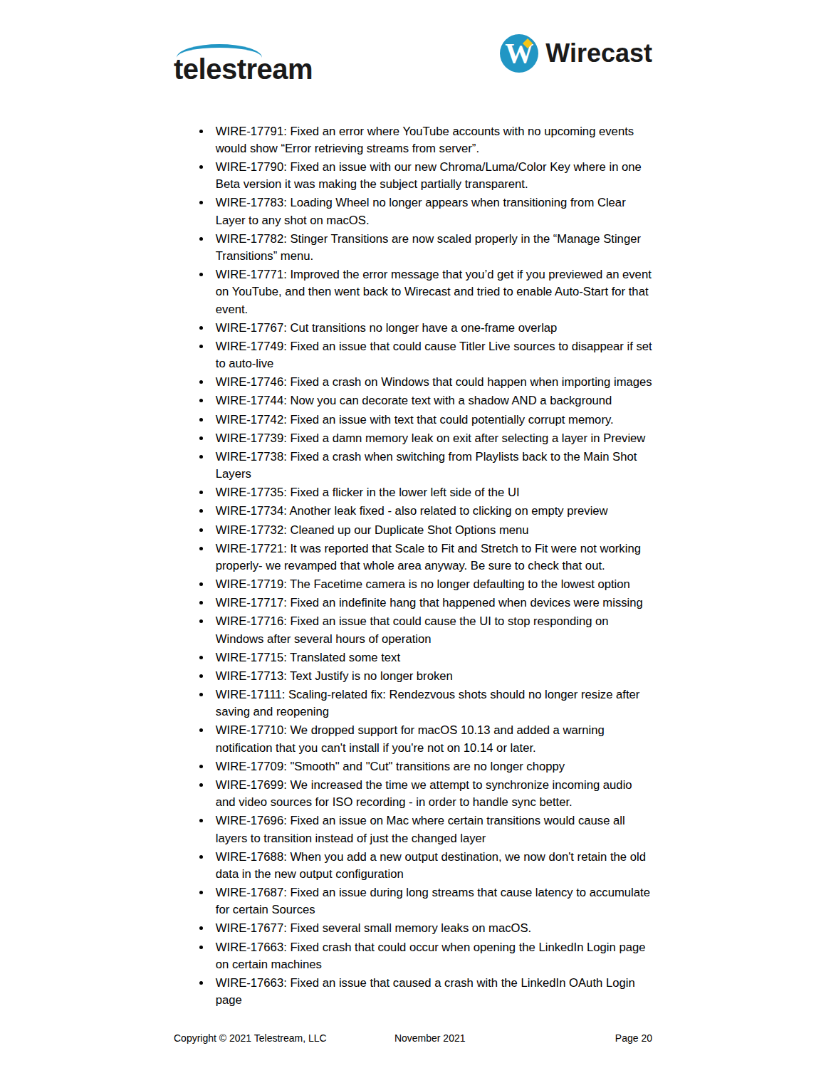telestream
W
Wirecast
WIRE-17791: Fixed an error where YouTube accounts with no upcoming events would show “Error retrieving streams from server”.
WIRE-17790: Fixed an issue with our new Chroma/Luma/Color Key where in one Beta version it was making the subject partially transparent.
WIRE-17783: Loading Wheel no longer appears when transitioning from Clear Layer to any shot on macOS.
WIRE-17782: Stinger Transitions are now scaled properly in the “Manage Stinger Transitions” menu.
WIRE-17771: Improved the error message that you’d get if you previewed an event on YouTube, and then went back to Wirecast and tried to enable Auto-Start for that event.
WIRE-17767: Cut transitions no longer have a one-frame overlap
WIRE-17749: Fixed an issue that could cause Titler Live sources to disappear if set to auto-live
WIRE-17746: Fixed a crash on Windows that could happen when importing images
WIRE-17744: Now you can decorate text with a shadow AND a background
WIRE-17742: Fixed an issue with text that could potentially corrupt memory.
WIRE-17739: Fixed a damn memory leak on exit after selecting a layer in Preview
WIRE-17738: Fixed a crash when switching from Playlists back to the Main Shot Layers
WIRE-17735: Fixed a flicker in the lower left side of the UI
WIRE-17734: Another leak fixed - also related to clicking on empty preview
WIRE-17732: Cleaned up our Duplicate Shot Options menu
WIRE-17721: It was reported that Scale to Fit and Stretch to Fit were not working properly- we revamped that whole area anyway. Be sure to check that out.
WIRE-17719: The Facetime camera is no longer defaulting to the lowest option
WIRE-17717: Fixed an indefinite hang that happened when devices were missing
WIRE-17716: Fixed an issue that could cause the UI to stop responding on Windows after several hours of operation
WIRE-17715: Translated some text
WIRE-17713: Text Justify is no longer broken
WIRE-17111: Scaling-related fix: Rendezvous shots should no longer resize after saving and reopening
WIRE-17710: We dropped support for macOS 10.13 and added a warning notification that you can't install if you're not on 10.14 or later.
WIRE-17709: "Smooth" and "Cut" transitions are no longer choppy
WIRE-17699: We increased the time we attempt to synchronize incoming audio and video sources for ISO recording - in order to handle sync better.
WIRE-17696: Fixed an issue on Mac where certain transitions would cause all layers to transition instead of just the changed layer
WIRE-17688: When you add a new output destination, we now don't retain the old data in the new output configuration
WIRE-17687: Fixed an issue during long streams that cause latency to accumulate for certain Sources
WIRE-17677: Fixed several small memory leaks on macOS.
WIRE-17663: Fixed crash that could occur when opening the LinkedIn Login page on certain machines
WIRE-17663: Fixed an issue that caused a crash with the LinkedIn OAuth Login page
Copyright © 2021 Telestream, LLC
November 2021
Page 20